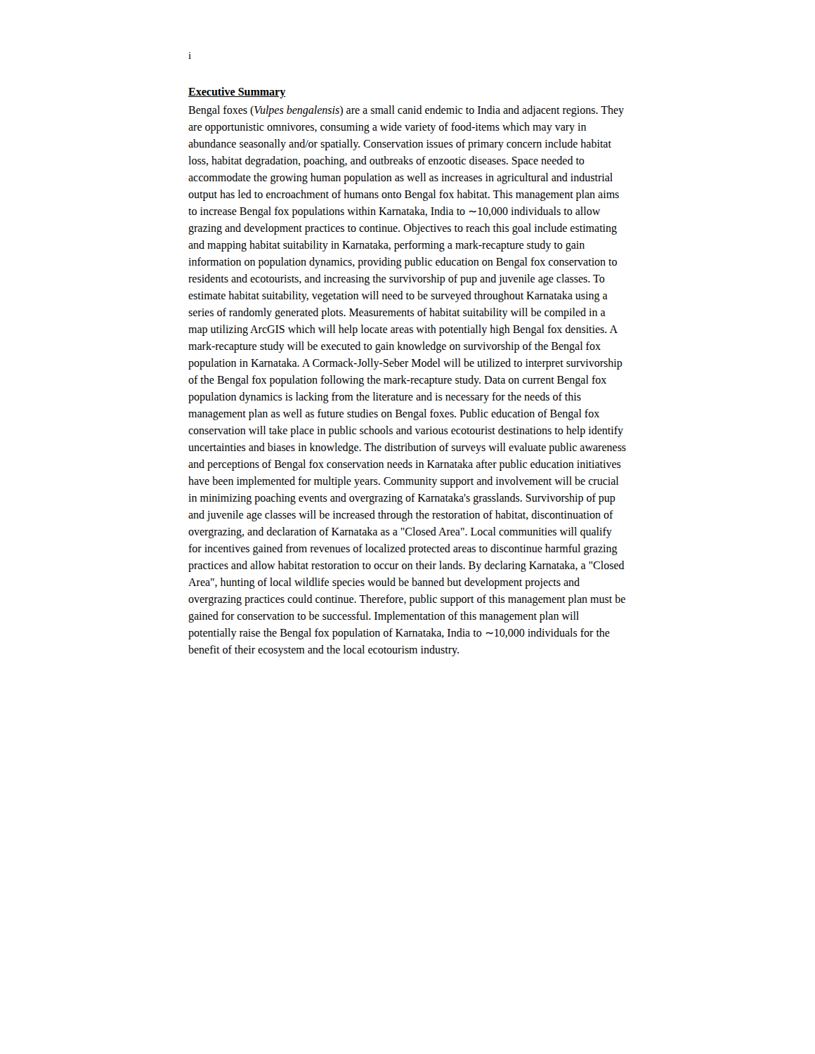i
Executive Summary
Bengal foxes (Vulpes bengalensis) are a small canid endemic to India and adjacent regions. They are opportunistic omnivores, consuming a wide variety of food-items which may vary in abundance seasonally and/or spatially. Conservation issues of primary concern include habitat loss, habitat degradation, poaching, and outbreaks of enzootic diseases. Space needed to accommodate the growing human population as well as increases in agricultural and industrial output has led to encroachment of humans onto Bengal fox habitat. This management plan aims to increase Bengal fox populations within Karnataka, India to ∼10,000 individuals to allow grazing and development practices to continue. Objectives to reach this goal include estimating and mapping habitat suitability in Karnataka, performing a mark-recapture study to gain information on population dynamics, providing public education on Bengal fox conservation to residents and ecotourists, and increasing the survivorship of pup and juvenile age classes. To estimate habitat suitability, vegetation will need to be surveyed throughout Karnataka using a series of randomly generated plots. Measurements of habitat suitability will be compiled in a map utilizing ArcGIS which will help locate areas with potentially high Bengal fox densities. A mark-recapture study will be executed to gain knowledge on survivorship of the Bengal fox population in Karnataka. A Cormack-Jolly-Seber Model will be utilized to interpret survivorship of the Bengal fox population following the mark-recapture study. Data on current Bengal fox population dynamics is lacking from the literature and is necessary for the needs of this management plan as well as future studies on Bengal foxes. Public education of Bengal fox conservation will take place in public schools and various ecotourist destinations to help identify uncertainties and biases in knowledge. The distribution of surveys will evaluate public awareness and perceptions of Bengal fox conservation needs in Karnataka after public education initiatives have been implemented for multiple years. Community support and involvement will be crucial in minimizing poaching events and overgrazing of Karnataka's grasslands. Survivorship of pup and juvenile age classes will be increased through the restoration of habitat, discontinuation of overgrazing, and declaration of Karnataka as a "Closed Area". Local communities will qualify for incentives gained from revenues of localized protected areas to discontinue harmful grazing practices and allow habitat restoration to occur on their lands. By declaring Karnataka, a "Closed Area", hunting of local wildlife species would be banned but development projects and overgrazing practices could continue. Therefore, public support of this management plan must be gained for conservation to be successful. Implementation of this management plan will potentially raise the Bengal fox population of Karnataka, India to ∼10,000 individuals for the benefit of their ecosystem and the local ecotourism industry.